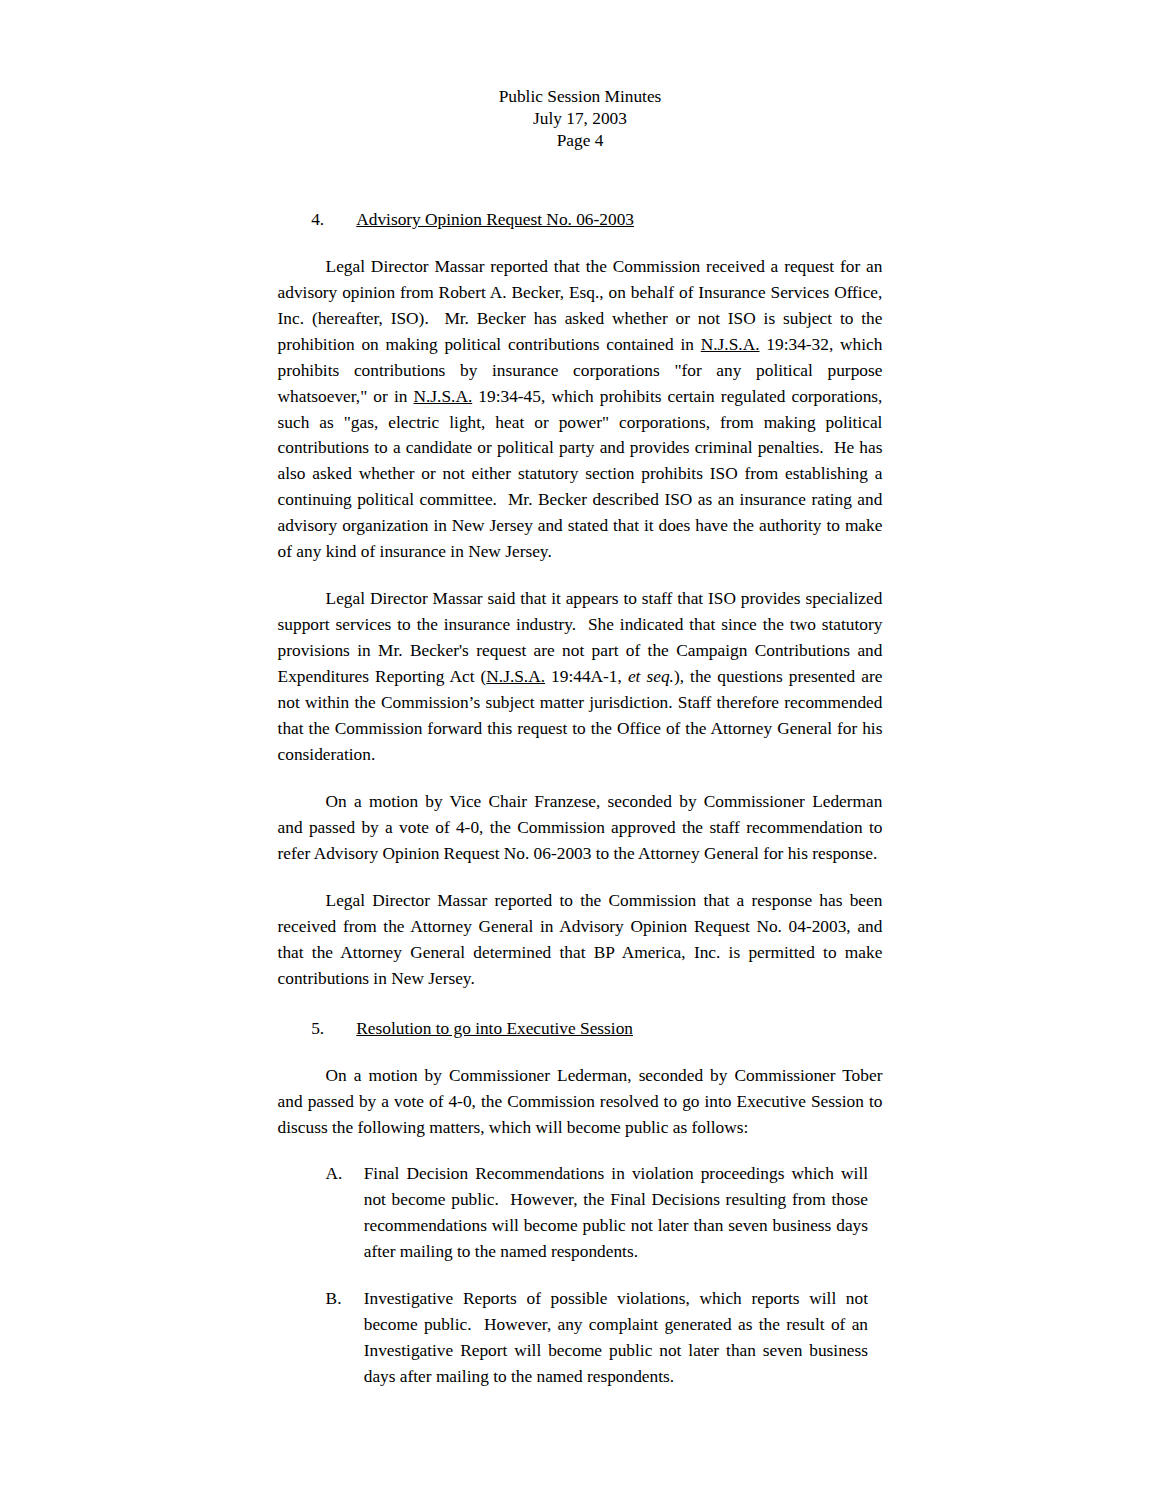Public Session Minutes
July 17, 2003
Page 4
4.
Advisory Opinion Request No. 06-2003
Legal Director Massar reported that the Commission received a request for an advisory opinion from Robert A. Becker, Esq., on behalf of Insurance Services Office, Inc. (hereafter, ISO). Mr. Becker has asked whether or not ISO is subject to the prohibition on making political contributions contained in N.J.S.A. 19:34-32, which prohibits contributions by insurance corporations "for any political purpose whatsoever," or in N.J.S.A. 19:34-45, which prohibits certain regulated corporations, such as "gas, electric light, heat or power" corporations, from making political contributions to a candidate or political party and provides criminal penalties. He has also asked whether or not either statutory section prohibits ISO from establishing a continuing political committee. Mr. Becker described ISO as an insurance rating and advisory organization in New Jersey and stated that it does have the authority to make of any kind of insurance in New Jersey.
Legal Director Massar said that it appears to staff that ISO provides specialized support services to the insurance industry. She indicated that since the two statutory provisions in Mr. Becker's request are not part of the Campaign Contributions and Expenditures Reporting Act (N.J.S.A. 19:44A-1, et seq.), the questions presented are not within the Commission’s subject matter jurisdiction. Staff therefore recommended that the Commission forward this request to the Office of the Attorney General for his consideration.
On a motion by Vice Chair Franzese, seconded by Commissioner Lederman and passed by a vote of 4-0, the Commission approved the staff recommendation to refer Advisory Opinion Request No. 06-2003 to the Attorney General for his response.
Legal Director Massar reported to the Commission that a response has been received from the Attorney General in Advisory Opinion Request No. 04-2003, and that the Attorney General determined that BP America, Inc. is permitted to make contributions in New Jersey.
5.
Resolution to go into Executive Session
On a motion by Commissioner Lederman, seconded by Commissioner Tober and passed by a vote of 4-0, the Commission resolved to go into Executive Session to discuss the following matters, which will become public as follows:
A.
Final Decision Recommendations in violation proceedings which will not become public. However, the Final Decisions resulting from those recommendations will become public not later than seven business days after mailing to the named respondents.
B.
Investigative Reports of possible violations, which reports will not become public. However, any complaint generated as the result of an Investigative Report will become public not later than seven business days after mailing to the named respondents.